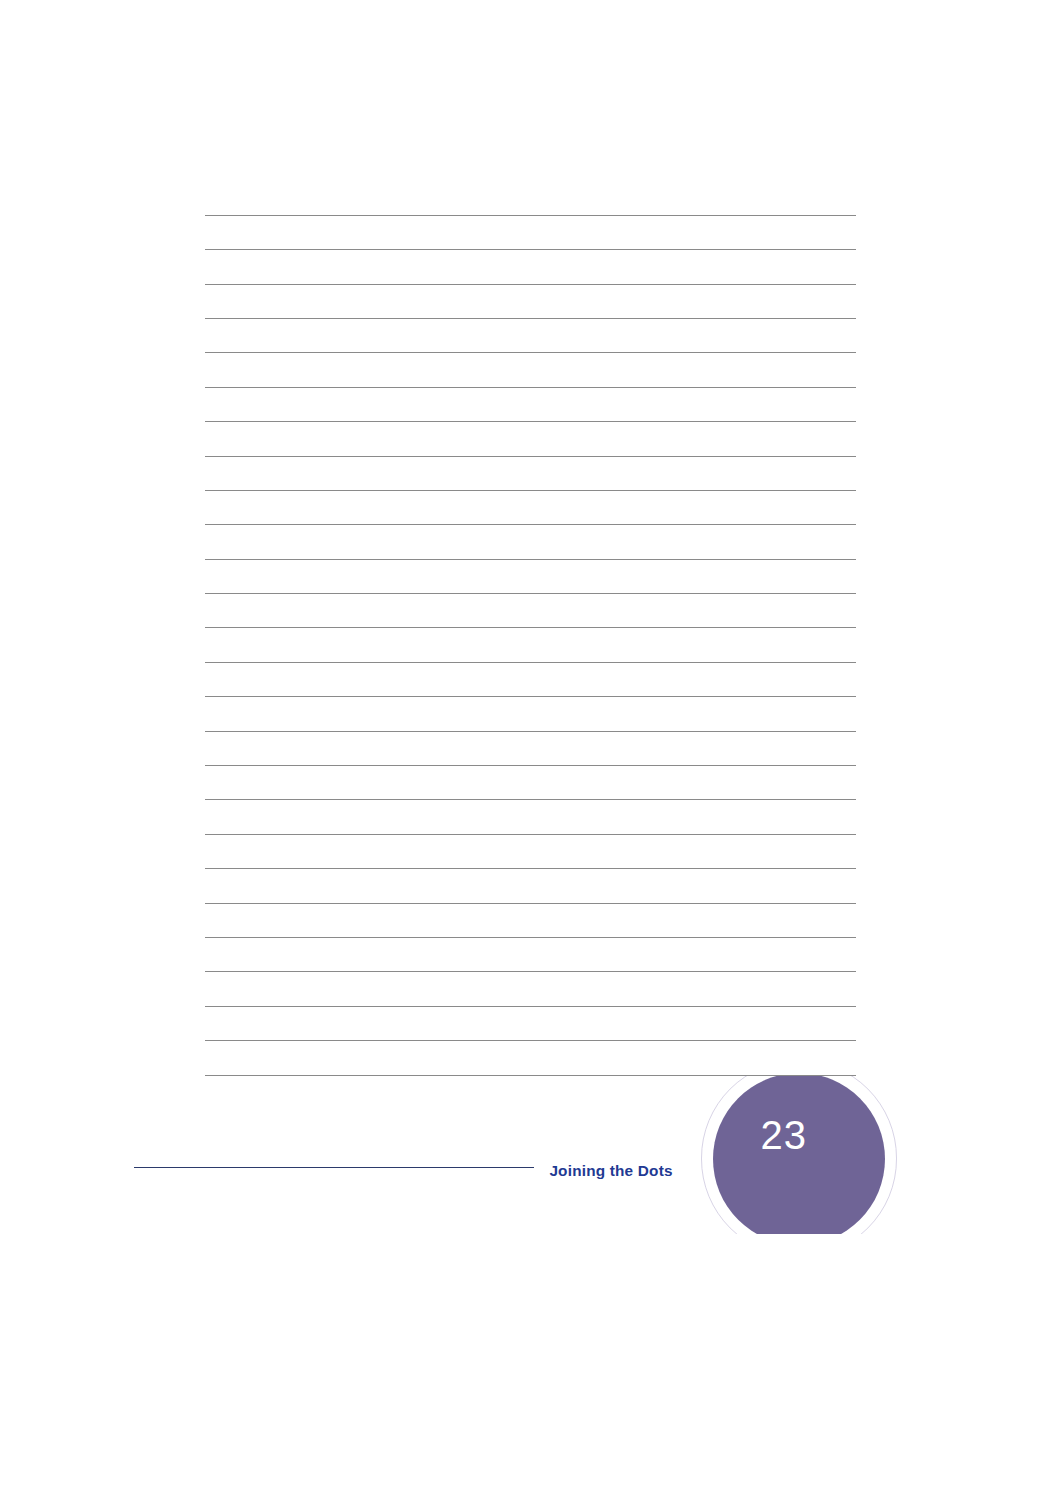Joining the Dots
23